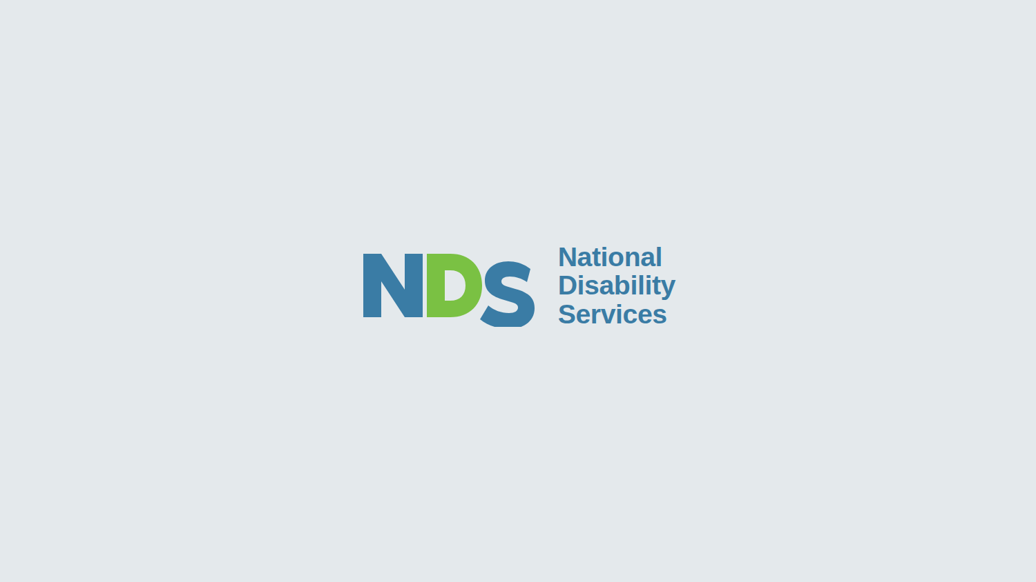National Disability Services